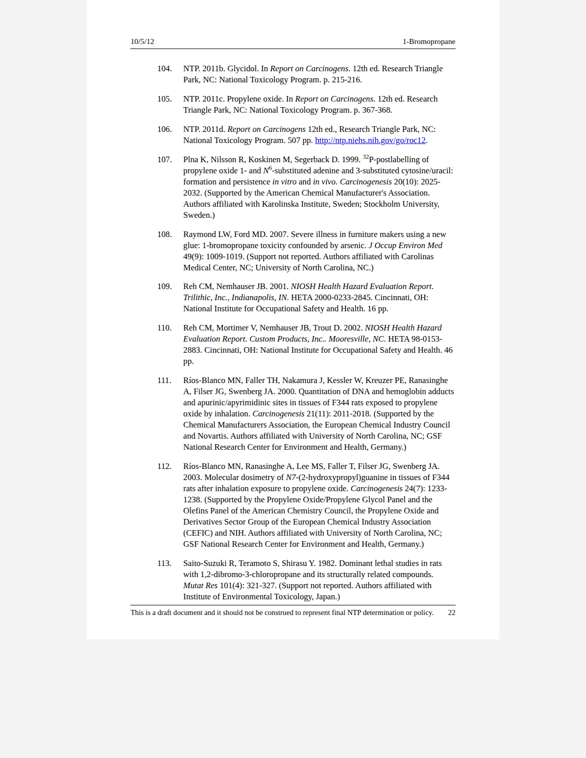10/5/12 1-Bromopropane
104. NTP. 2011b. Glycidol. In Report on Carcinogens. 12th ed. Research Triangle Park, NC: National Toxicology Program. p. 215-216.
105. NTP. 2011c. Propylene oxide. In Report on Carcinogens. 12th ed. Research Triangle Park, NC: National Toxicology Program. p. 367-368.
106. NTP. 2011d. Report on Carcinogens 12th ed., Research Triangle Park, NC: National Toxicology Program. 507 pp. http://ntp.niehs.nih.gov/go/roc12.
107. Plna K, Nilsson R, Koskinen M, Segerback D. 1999. 32P-postlabelling of propylene oxide 1- and N6-substituted adenine and 3-substituted cytosine/uracil: formation and persistence in vitro and in vivo. Carcinogenesis 20(10): 2025-2032. (Supported by the American Chemical Manufacturer's Association. Authors affiliated with Karolinska Institute, Sweden; Stockholm University, Sweden.)
108. Raymond LW, Ford MD. 2007. Severe illness in furniture makers using a new glue: 1-bromopropane toxicity confounded by arsenic. J Occup Environ Med 49(9): 1009-1019. (Support not reported. Authors affiliated with Carolinas Medical Center, NC; University of North Carolina, NC.)
109. Reh CM, Nemhauser JB. 2001. NIOSH Health Hazard Evaluation Report. Trilithic, Inc., Indianapolis, IN. HETA 2000-0233-2845. Cincinnati, OH: National Institute for Occupational Safety and Health. 16 pp.
110. Reh CM, Mortimer V, Nemhauser JB, Trout D. 2002. NIOSH Health Hazard Evaluation Report. Custom Products, Inc.. Mooresville, NC. HETA 98-0153-2883. Cincinnati, OH: National Institute for Occupational Safety and Health. 46 pp.
111. Ríos-Blanco MN, Faller TH, Nakamura J, Kessler W, Kreuzer PE, Ranasinghe A, Filser JG, Swenberg JA. 2000. Quantitation of DNA and hemoglobin adducts and apurinic/apyrimidinic sites in tissues of F344 rats exposed to propylene oxide by inhalation. Carcinogenesis 21(11): 2011-2018. (Supported by the Chemical Manufacturers Association, the European Chemical Industry Council and Novartis. Authors affiliated with University of North Carolina, NC; GSF National Research Center for Environment and Health, Germany.)
112. Ríos-Blanco MN, Ranasinghe A, Lee MS, Faller T, Filser JG, Swenberg JA. 2003. Molecular dosimetry of N7-(2-hydroxypropyl)guanine in tissues of F344 rats after inhalation exposure to propylene oxide. Carcinogenesis 24(7): 1233-1238. (Supported by the Propylene Oxide/Propylene Glycol Panel and the Olefins Panel of the American Chemistry Council, the Propylene Oxide and Derivatives Sector Group of the European Chemical Industry Association (CEFIC) and NIH. Authors affiliated with University of North Carolina, NC; GSF National Research Center for Environment and Health, Germany.)
113. Saito-Suzuki R, Teramoto S, Shirasu Y. 1982. Dominant lethal studies in rats with 1,2-dibromo-3-chloropropane and its structurally related compounds. Mutat Res 101(4): 321-327. (Support not reported. Authors affiliated with Institute of Environmental Toxicology, Japan.)
This is a draft document and it should not be construed to represent final NTP determination or policy. 22